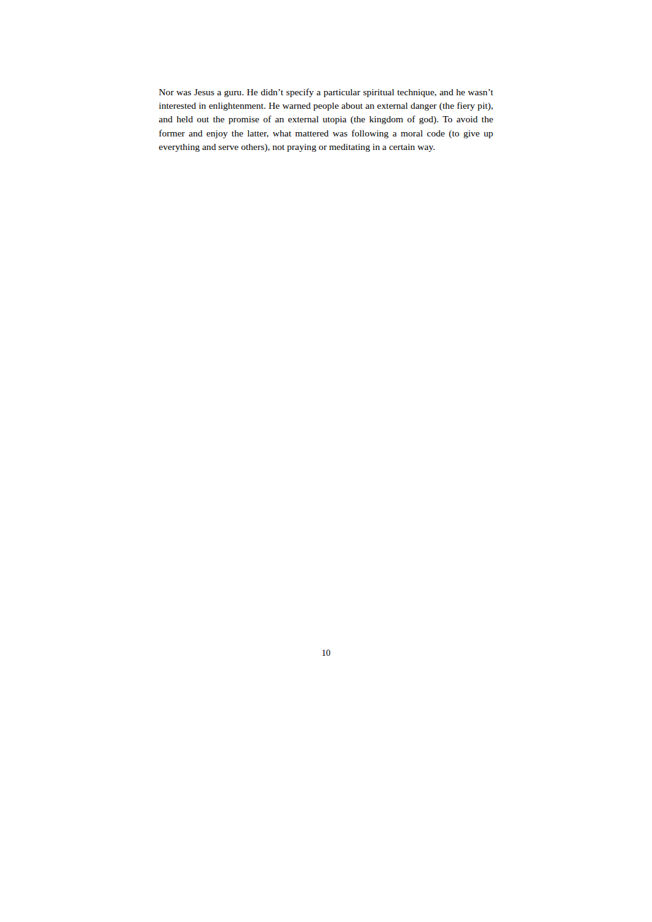Nor was Jesus a guru. He didn’t specify a particular spiritual technique, and he wasn’t interested in enlightenment. He warned people about an external danger (the fiery pit), and held out the promise of an external utopia (the kingdom of god). To avoid the former and enjoy the latter, what mattered was following a moral code (to give up everything and serve others), not praying or meditating in a certain way.
10